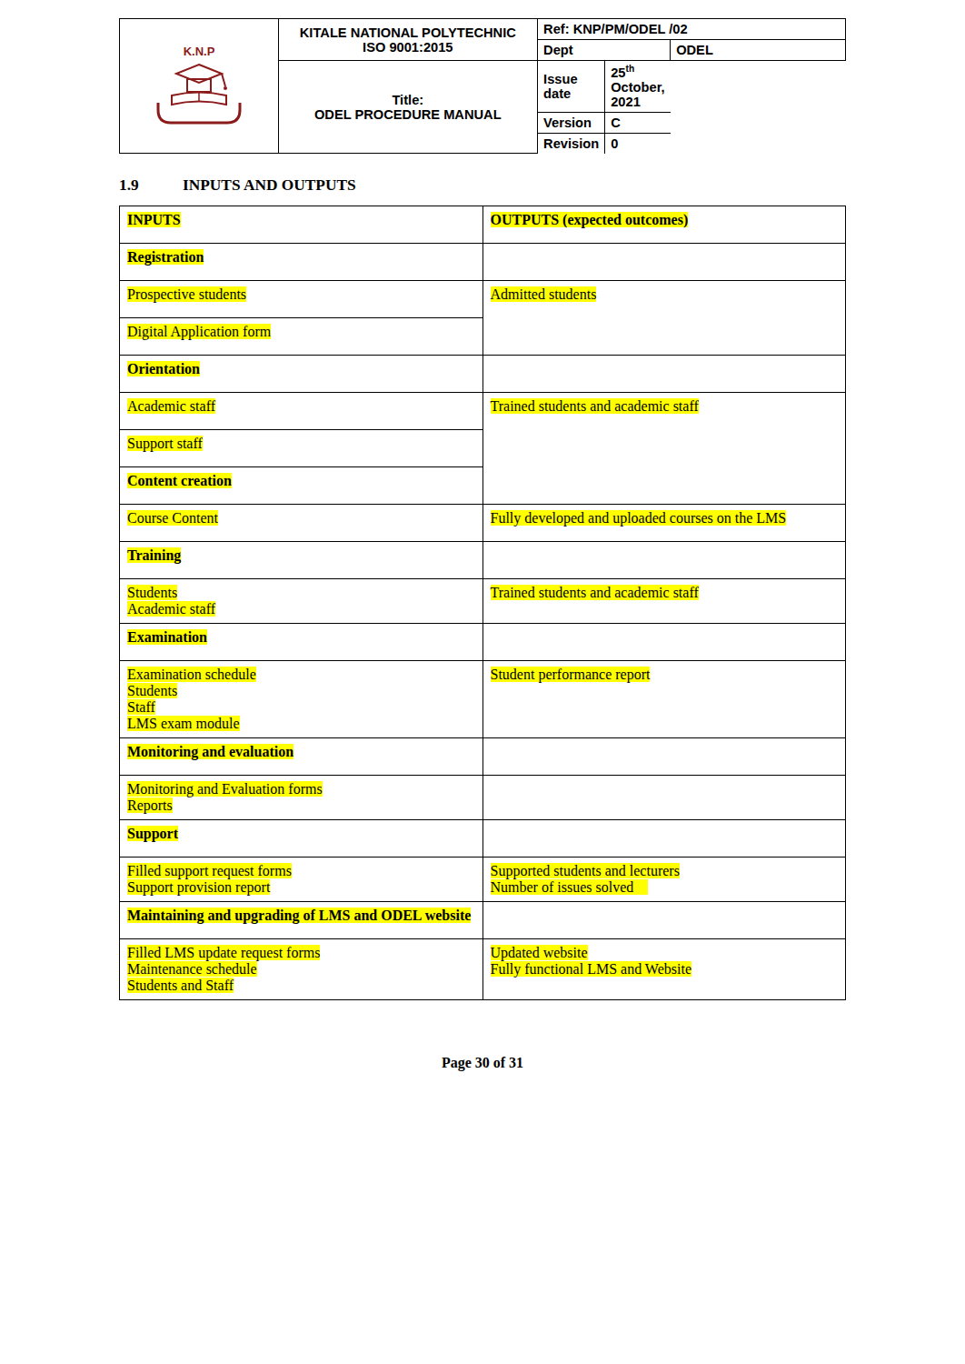| K.N.P | KITALE NATIONAL POLYTECHNIC ISO 9001:2015 | Ref: KNP/PM/ODEL /02 |
| Dept | ODEL |
| Title: ODEL PROCEDURE MANUAL | / Issue date / 25 th October, 2021 / / Version / C / / Revision / 0 / |
1.9 INPUTS AND OUTPUTS
| INPUTS | OUTPUTS (expected outcomes) |
| Registration | |
| Prospective students | Admitted students |
| Digital Application form |
| Orientation | |
| Academic staff | Trained students and academic staff |
| Support staff |
| Content creation |
| Course Content | Fully developed and uploaded courses on the LMS |
| Training | |
| Students Academic staff | Trained students and academic staff |
| Examination | |
| Examination schedule Students Staff LMS exam module | Student performance report |
| Monitoring and evaluation | |
| Monitoring and Evaluation forms Reports | |
| Support | |
| Filled support request forms Support provision report | Supported students and lecturers Number of issues solved |
| Maintaining and upgrading of LMS and ODEL website | |
| Filled LMS update request forms Maintenance schedule Students and Staff | Updated website Fully functional LMS and Website |
Page 30 of 31